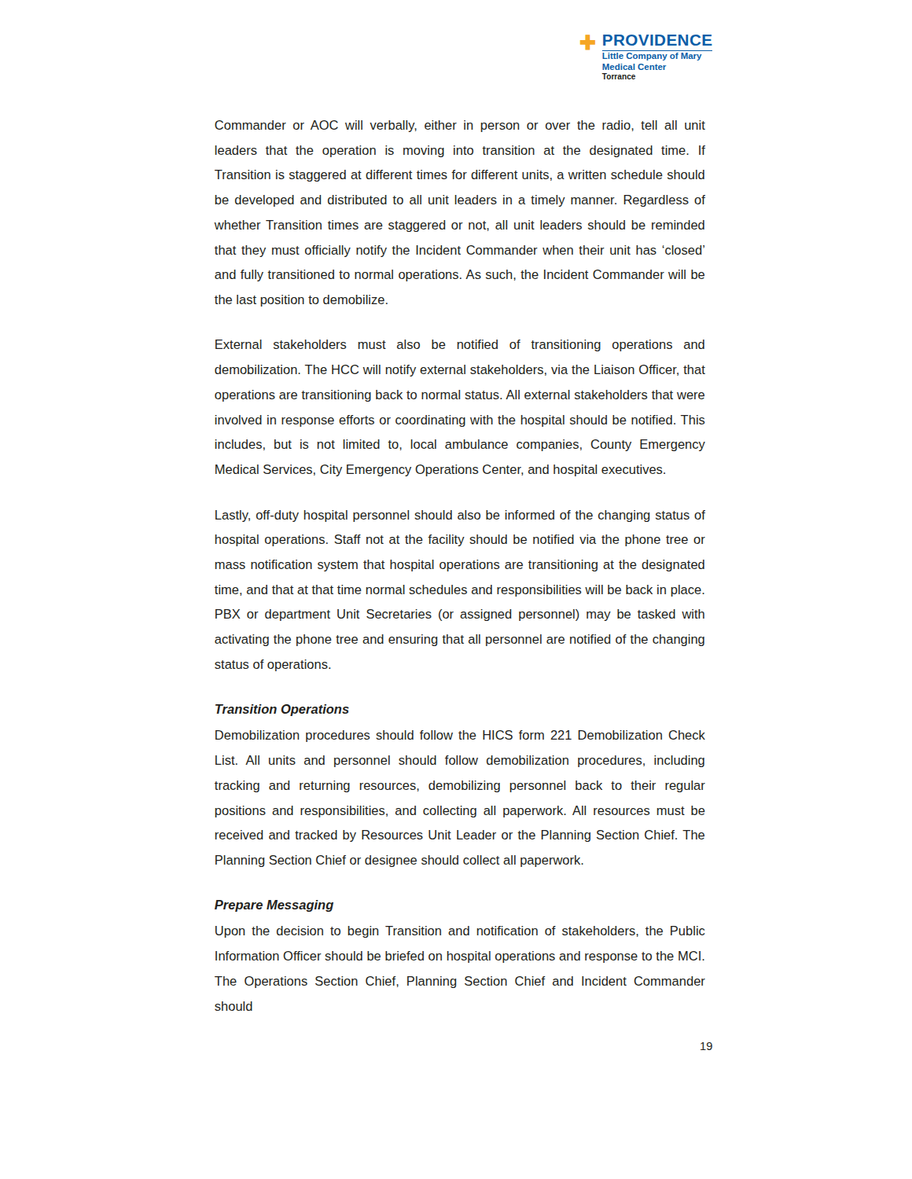✚
PROVIDENCE
Little Company of Mary
Medical Center
Torrance
Commander or AOC will verbally, either in person or over the radio, tell all unit leaders that the operation is moving into transition at the designated time. If Transition is staggered at different times for different units, a written schedule should be developed and distributed to all unit leaders in a timely manner. Regardless of whether Transition times are staggered or not, all unit leaders should be reminded that they must officially notify the Incident Commander when their unit has ‘closed’ and fully transitioned to normal operations. As such, the Incident Commander will be the last position to demobilize.
External stakeholders must also be notified of transitioning operations and demobilization. The HCC will notify external stakeholders, via the Liaison Officer, that operations are transitioning back to normal status. All external stakeholders that were involved in response efforts or coordinating with the hospital should be notified. This includes, but is not limited to, local ambulance companies, County Emergency Medical Services, City Emergency Operations Center, and hospital executives.
Lastly, off-duty hospital personnel should also be informed of the changing status of hospital operations. Staff not at the facility should be notified via the phone tree or mass notification system that hospital operations are transitioning at the designated time, and that at that time normal schedules and responsibilities will be back in place. PBX or department Unit Secretaries (or assigned personnel) may be tasked with activating the phone tree and ensuring that all personnel are notified of the changing status of operations.
Transition Operations
Demobilization procedures should follow the HICS form 221 Demobilization Check List. All units and personnel should follow demobilization procedures, including tracking and returning resources, demobilizing personnel back to their regular positions and responsibilities, and collecting all paperwork. All resources must be received and tracked by Resources Unit Leader or the Planning Section Chief. The Planning Section Chief or designee should collect all paperwork.
Prepare Messaging
Upon the decision to begin Transition and notification of stakeholders, the Public Information Officer should be briefed on hospital operations and response to the MCI. The Operations Section Chief, Planning Section Chief and Incident Commander should
19